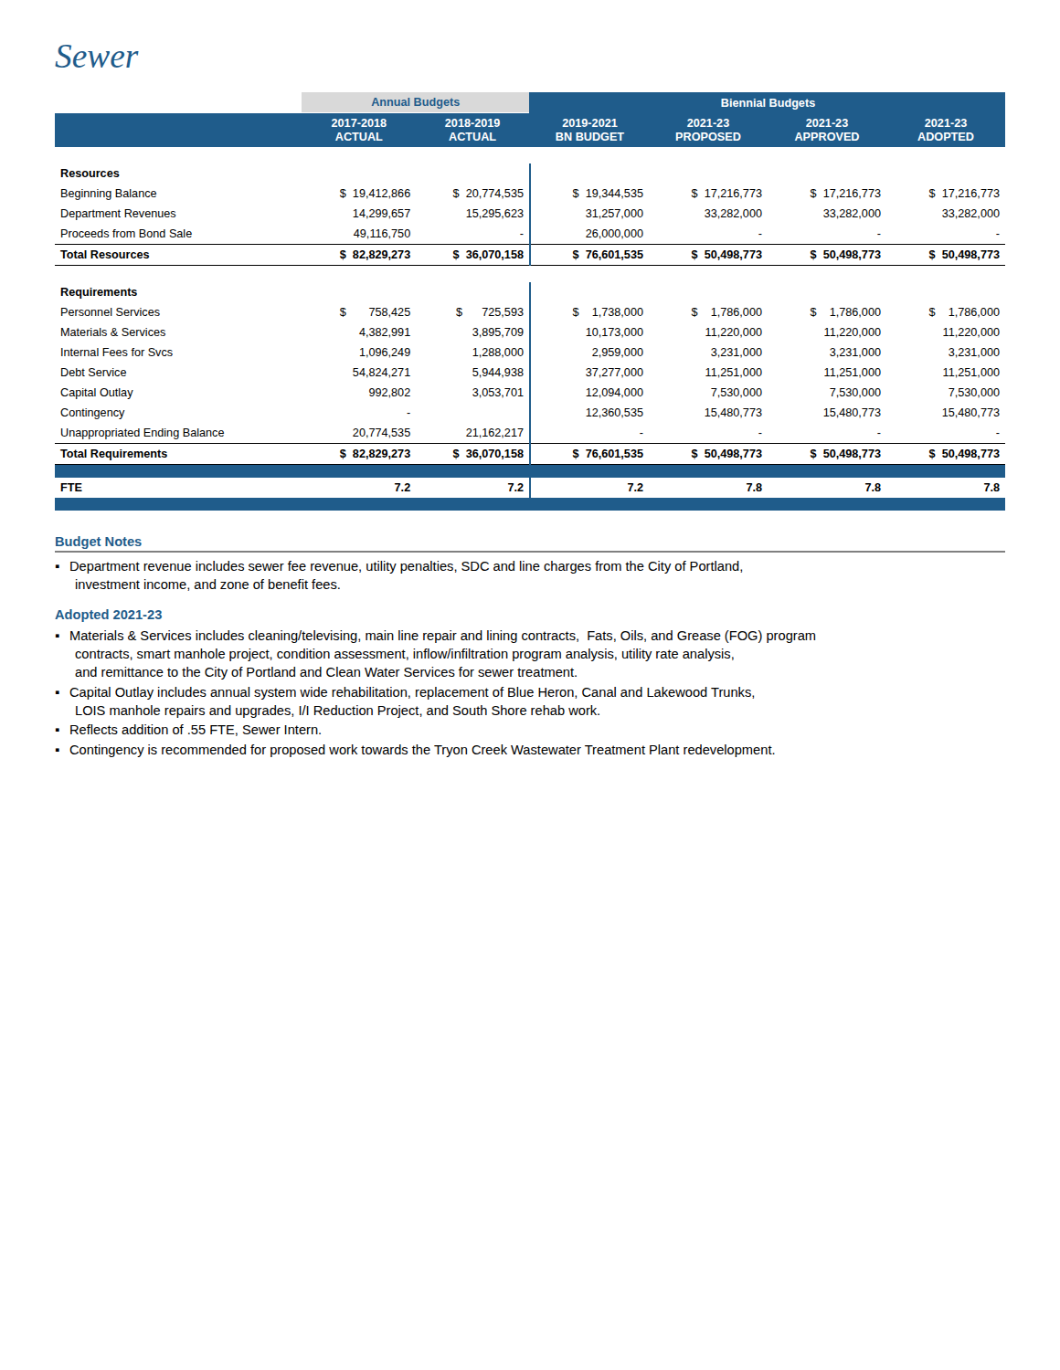Sewer
| | Annual Budgets | Biennial Budgets |
| | 2017-2018 ACTUAL | 2018-2019 ACTUAL | 2019-2021 BN BUDGET | 2021-23 PROPOSED | 2021-23 APPROVED | 2021-23 ADOPTED |
| Resources | | | | | | |
| Beginning Balance | $ 19,412,866 | $ 20,774,535 | $ 19,344,535 | $ 17,216,773 | $ 17,216,773 | $ 17,216,773 |
| Department Revenues | 14,299,657 | 15,295,623 | 31,257,000 | 33,282,000 | 33,282,000 | 33,282,000 |
| Proceeds from Bond Sale | 49,116,750 | - | 26,000,000 | - | - | - |
| Total Resources | $ 82,829,273 | $ 36,070,158 | $ 76,601,535 | $ 50,498,773 | $ 50,498,773 | $ 50,498,773 |
| Requirements | | | | | | |
| Personnel Services | $ 758,425 | $ 725,593 | $ 1,738,000 | $ 1,786,000 | $ 1,786,000 | $ 1,786,000 |
| Materials & Services | 4,382,991 | 3,895,709 | 10,173,000 | 11,220,000 | 11,220,000 | 11,220,000 |
| Internal Fees for Svcs | 1,096,249 | 1,288,000 | 2,959,000 | 3,231,000 | 3,231,000 | 3,231,000 |
| Debt Service | 54,824,271 | 5,944,938 | 37,277,000 | 11,251,000 | 11,251,000 | 11,251,000 |
| Capital Outlay | 992,802 | 3,053,701 | 12,094,000 | 7,530,000 | 7,530,000 | 7,530,000 |
| Contingency | - | | 12,360,535 | 15,480,773 | 15,480,773 | 15,480,773 |
| Unappropriated Ending Balance | 20,774,535 | 21,162,217 | - | - | - | - |
| Total Requirements | $ 82,829,273 | $ 36,070,158 | $ 76,601,535 | $ 50,498,773 | $ 50,498,773 | $ 50,498,773 |
| FTE | 7.2 | 7.2 | 7.2 | 7.8 | 7.8 | 7.8 |
Budget Notes
Department revenue includes sewer fee revenue, utility penalties, SDC and line charges from the City of Portland, investment income, and zone of benefit fees.
Adopted 2021-23
Materials & Services includes cleaning/televising, main line repair and lining contracts, Fats, Oils, and Grease (FOG) program contracts, smart manhole project, condition assessment, inflow/infiltration program analysis, utility rate analysis, and remittance to the City of Portland and Clean Water Services for sewer treatment.
Capital Outlay includes annual system wide rehabilitation, replacement of Blue Heron, Canal and Lakewood Trunks, LOIS manhole repairs and upgrades, I/I Reduction Project, and South Shore rehab work.
Reflects addition of .55 FTE, Sewer Intern.
Contingency is recommended for proposed work towards the Tryon Creek Wastewater Treatment Plant redevelopment.